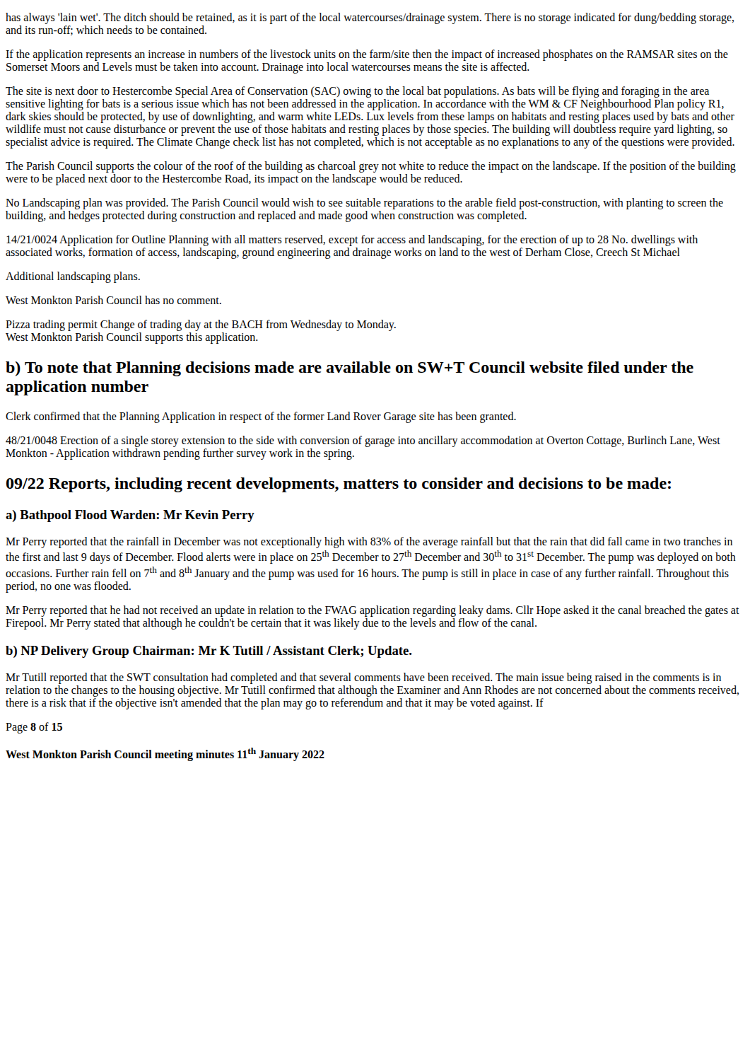has always 'lain wet'. The ditch should be retained, as it is part of the local watercourses/drainage system. There is no storage indicated for dung/bedding storage, and its run-off; which needs to be contained.
If the application represents an increase in numbers of the livestock units on the farm/site then the impact of increased phosphates on the RAMSAR sites on the Somerset Moors and Levels must be taken into account. Drainage into local watercourses means the site is affected.
The site is next door to Hestercombe Special Area of Conservation (SAC) owing to the local bat populations. As bats will be flying and foraging in the area sensitive lighting for bats is a serious issue which has not been addressed in the application. In accordance with the WM & CF Neighbourhood Plan policy R1, dark skies should be protected, by use of downlighting, and warm white LEDs. Lux levels from these lamps on habitats and resting places used by bats and other wildlife must not cause disturbance or prevent the use of those habitats and resting places by those species. The building will doubtless require yard lighting, so specialist advice is required. The Climate Change check list has not completed, which is not acceptable as no explanations to any of the questions were provided.
The Parish Council supports the colour of the roof of the building as charcoal grey not white to reduce the impact on the landscape. If the position of the building were to be placed next door to the Hestercombe Road, its impact on the landscape would be reduced.
No Landscaping plan was provided. The Parish Council would wish to see suitable reparations to the arable field post-construction, with planting to screen the building, and hedges protected during construction and replaced and made good when construction was completed.
14/21/0024 Application for Outline Planning with all matters reserved, except for access and landscaping, for the erection of up to 28 No. dwellings with associated works, formation of access, landscaping, ground engineering and drainage works on land to the west of Derham Close, Creech St Michael
Additional landscaping plans.
West Monkton Parish Council has no comment.
Pizza trading permit Change of trading day at the BACH from Wednesday to Monday.
West Monkton Parish Council supports this application.
b) To note that Planning decisions made are available on SW+T Council website filed under the application number
Clerk confirmed that the Planning Application in respect of the former Land Rover Garage site has been granted.
48/21/0048 Erection of a single storey extension to the side with conversion of garage into ancillary accommodation at Overton Cottage, Burlinch Lane, West Monkton - Application withdrawn pending further survey work in the spring.
09/22 Reports, including recent developments, matters to consider and decisions to be made:
a) Bathpool Flood Warden: Mr Kevin Perry
Mr Perry reported that the rainfall in December was not exceptionally high with 83% of the average rainfall but that the rain that did fall came in two tranches in the first and last 9 days of December. Flood alerts were in place on 25th December to 27th December and 30th to 31st December. The pump was deployed on both occasions. Further rain fell on 7th and 8th January and the pump was used for 16 hours. The pump is still in place in case of any further rainfall. Throughout this period, no one was flooded.
Mr Perry reported that he had not received an update in relation to the FWAG application regarding leaky dams. Cllr Hope asked it the canal breached the gates at Firepool. Mr Perry stated that although he couldn't be certain that it was likely due to the levels and flow of the canal.
b) NP Delivery Group Chairman: Mr K Tutill / Assistant Clerk; Update.
Mr Tutill reported that the SWT consultation had completed and that several comments have been received. The main issue being raised in the comments is in relation to the changes to the housing objective. Mr Tutill confirmed that although the Examiner and Ann Rhodes are not concerned about the comments received, there is a risk that if the objective isn't amended that the plan may go to referendum and that it may be voted against. If
Page 8 of 15
West Monkton Parish Council meeting minutes 11th January 2022